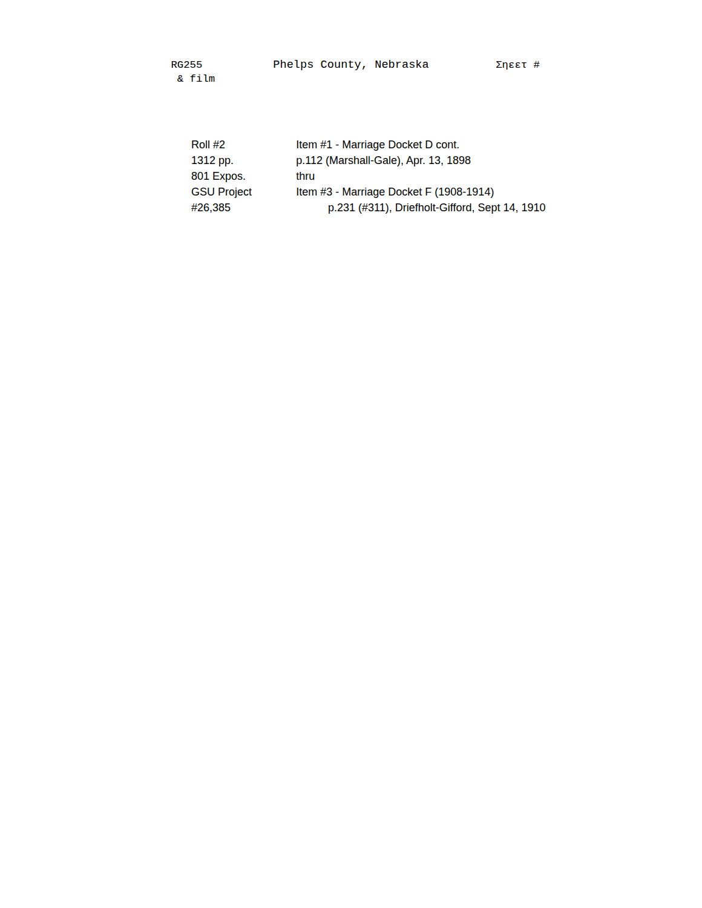RG255 & film
Phelps County, Nebraska
Σηεετ #
| Roll #2 | Item #1 - Marriage Docket D cont. |
| 1312 pp. | p.112 (Marshall-Gale), Apr. 13, 1898 |
| 801 Expos. | thru |
| GSU Project | Item #3 - Marriage Docket F (1908-1914) |
| #26,385 | p.231 (#311), Driefholt-Gifford, Sept 14, 1910 |